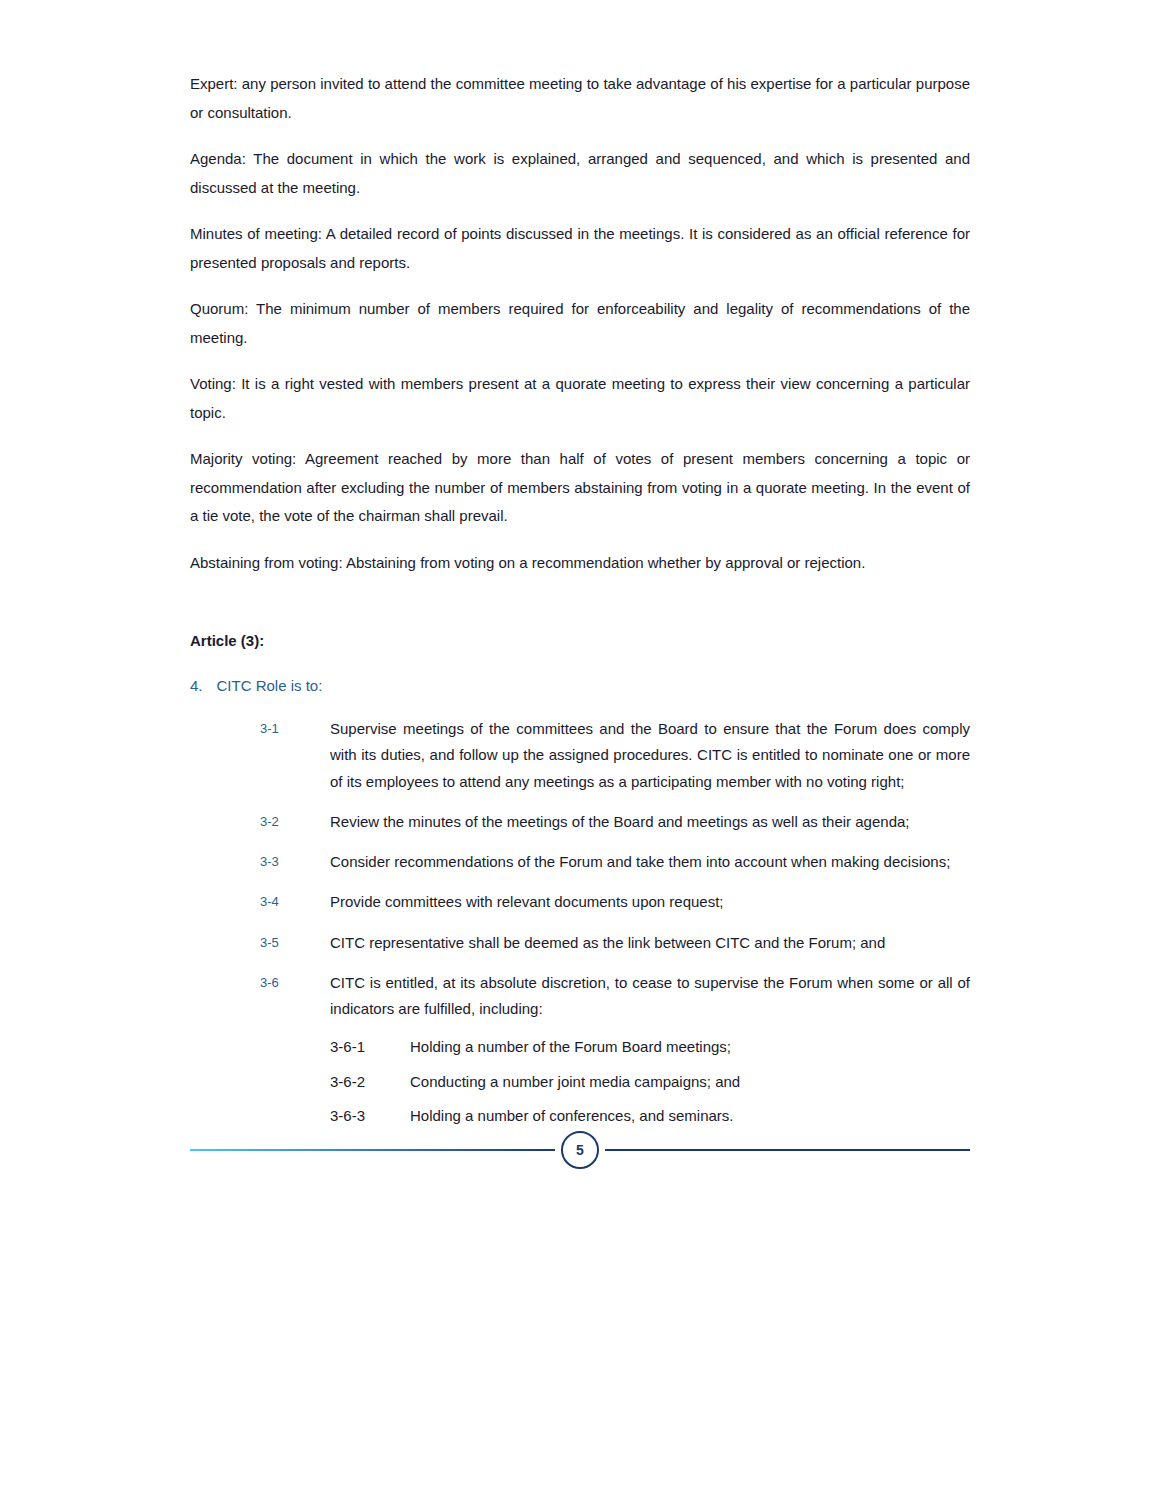Expert: any person invited to attend the committee meeting to take advantage of his expertise for a particular purpose or consultation.
Agenda: The document in which the work is explained, arranged and sequenced, and which is presented and discussed at the meeting.
Minutes of meeting: A detailed record of points discussed in the meetings. It is considered as an official reference for presented proposals and reports.
Quorum: The minimum number of members required for enforceability and legality of recommendations of the meeting.
Voting: It is a right vested with members present at a quorate meeting to express their view concerning a particular topic.
Majority voting: Agreement reached by more than half of votes of present members concerning a topic or recommendation after excluding the number of members abstaining from voting in a quorate meeting. In the event of a tie vote, the vote of the chairman shall prevail.
Abstaining from voting: Abstaining from voting on a recommendation whether by approval or rejection.
Article (3):
CITC Role is to:
3-1 Supervise meetings of the committees and the Board to ensure that the Forum does comply with its duties, and follow up the assigned procedures. CITC is entitled to nominate one or more of its employees to attend any meetings as a participating member with no voting right;
3-2 Review the minutes of the meetings of the Board and meetings as well as their agenda;
3-3 Consider recommendations of the Forum and take them into account when making decisions;
3-4 Provide committees with relevant documents upon request;
3-5 CITC representative shall be deemed as the link between CITC and the Forum; and
3-6 CITC is entitled, at its absolute discretion, to cease to supervise the Forum when some or all of indicators are fulfilled, including:
3-6-1 Holding a number of the Forum Board meetings;
3-6-2 Conducting a number joint media campaigns; and
3-6-3 Holding a number of conferences, and seminars.
5